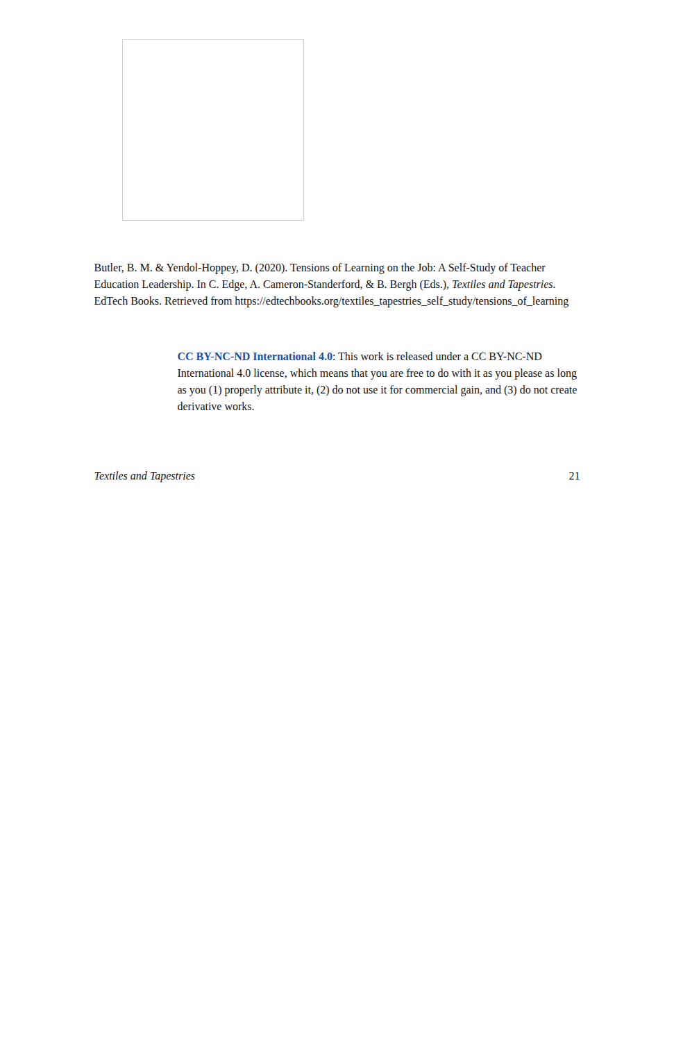Butler, B. M. & Yendol-Hoppey, D. (2020). Tensions of Learning on the Job: A Self-Study of Teacher Education Leadership. In C. Edge, A. Cameron-Standerford, & B. Bergh (Eds.), Textiles and Tapestries. EdTech Books. Retrieved from https://edtechbooks.org/textiles_tapestries_self_study/tensions_of_learning
CC BY-NC-ND International 4.0: This work is released under a CC BY-NC-ND International 4.0 license, which means that you are free to do with it as you please as long as you (1) properly attribute it, (2) do not use it for commercial gain, and (3) do not create derivative works.
Textiles and Tapestries 21